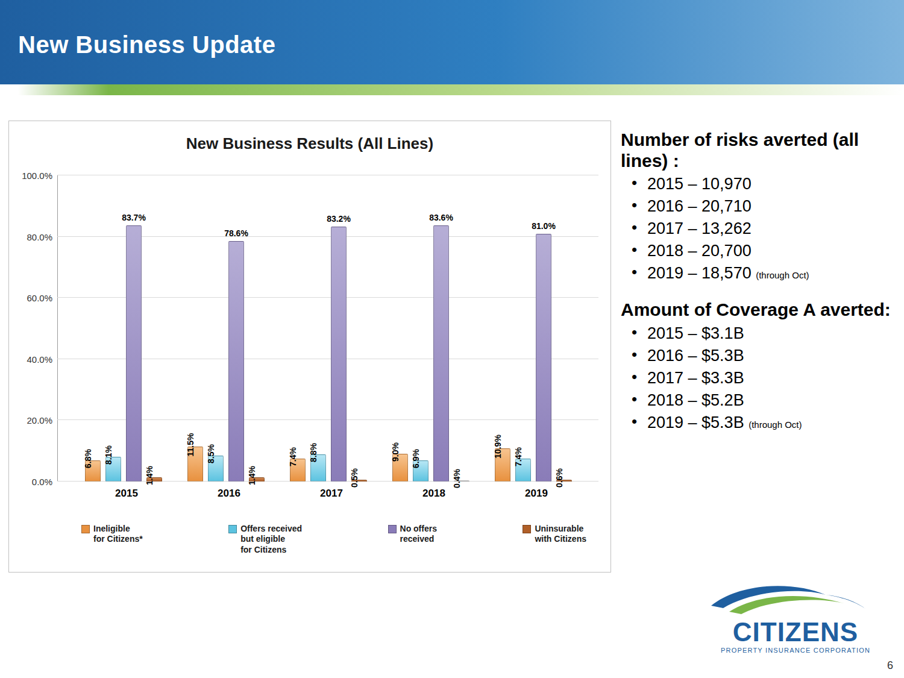New Business Update
New Business Results (All Lines)
0.0%
20.0%
40.0%
60.0%
80.0%
100.0%
6.8%
8.1%
83.7%
1.4%
2015
11.5%
8.5%
78.6%
1.4%
2016
7.4%
8.8%
83.2%
0.5%
2017
9.0%
6.9%
83.6%
0.4%
2018
10.9%
7.4%
81.0%
0.6%
2019
Ineligible
for Citizens*
Offers received
but eligible
for Citizens
No offers
received
Uninsurable
with Citizens
Number of risks averted (all lines) :
2015 – 10,970
2016 – 20,710
2017 – 13,262
2018 – 20,700
2019 – 18,570 (through Oct)
Amount of Coverage A averted:
2015 – $3.1B
2016 – $5.3B
2017 – $3.3B
2018 – $5.2B
2019 – $5.3B (through Oct)
CITIZENS
PROPERTY INSURANCE CORPORATION
6